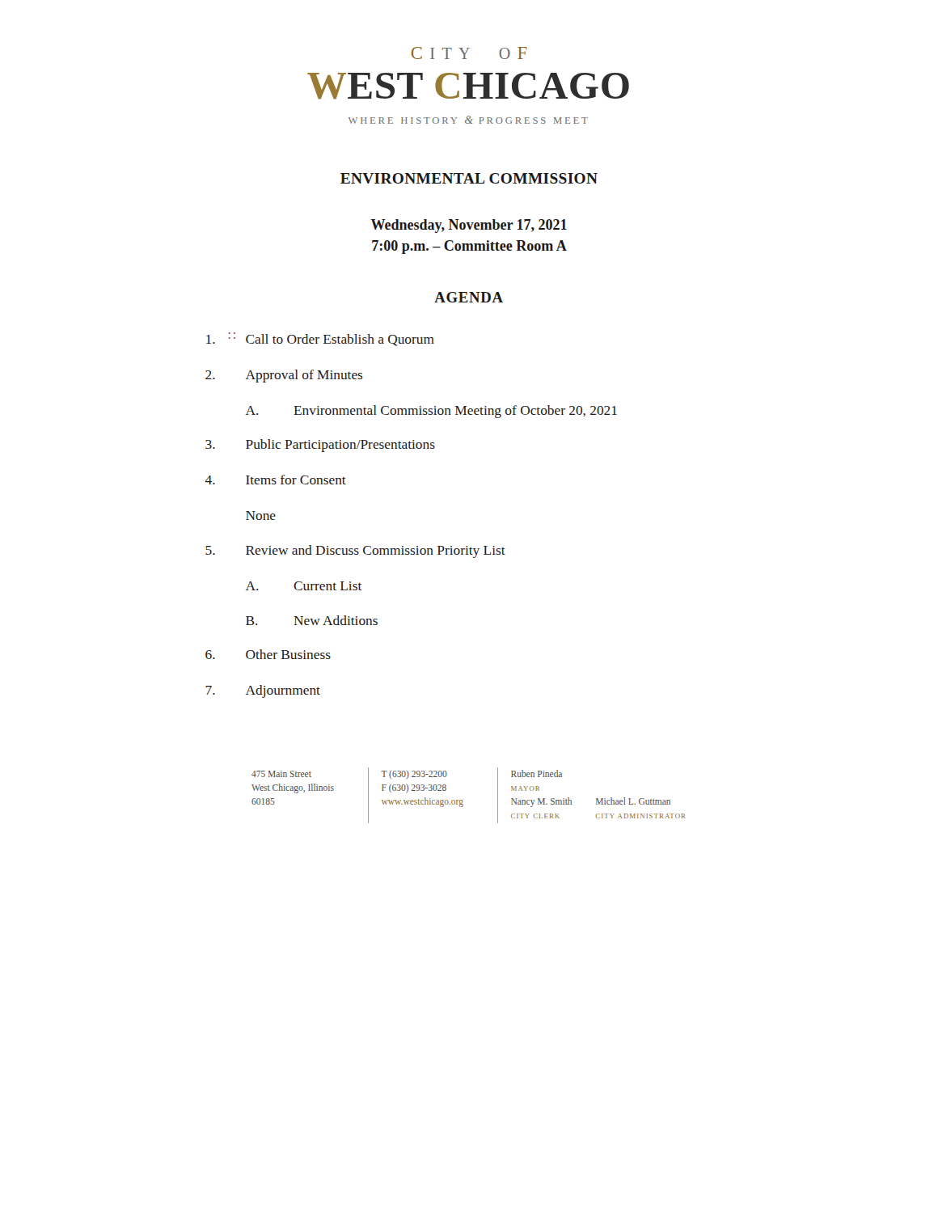CITY OF
WEST CHICAGO
WHERE HISTORY & PROGRESS MEET
ENVIRONMENTAL COMMISSION
Wednesday, November 17, 2021
7:00 p.m. – Committee Room A
AGENDA
∷ 1. Call to Order Establish a Quorum
2. Approval of Minutes
A. Environmental Commission Meeting of October 20, 2021
3. Public Participation/Presentations
4. Items for Consent
None
5. Review and Discuss Commission Priority List
A. Current List
B. New Additions
6. Other Business
7. Adjournment
475 Main Street
West Chicago, Illinois
60185
T (630) 293-2200
F (630) 293-3028
www.westchicago.org
Ruben Pineda
Mayor
Nancy M. Smith
City Clerk
Michael L. Guttman
City Administrator